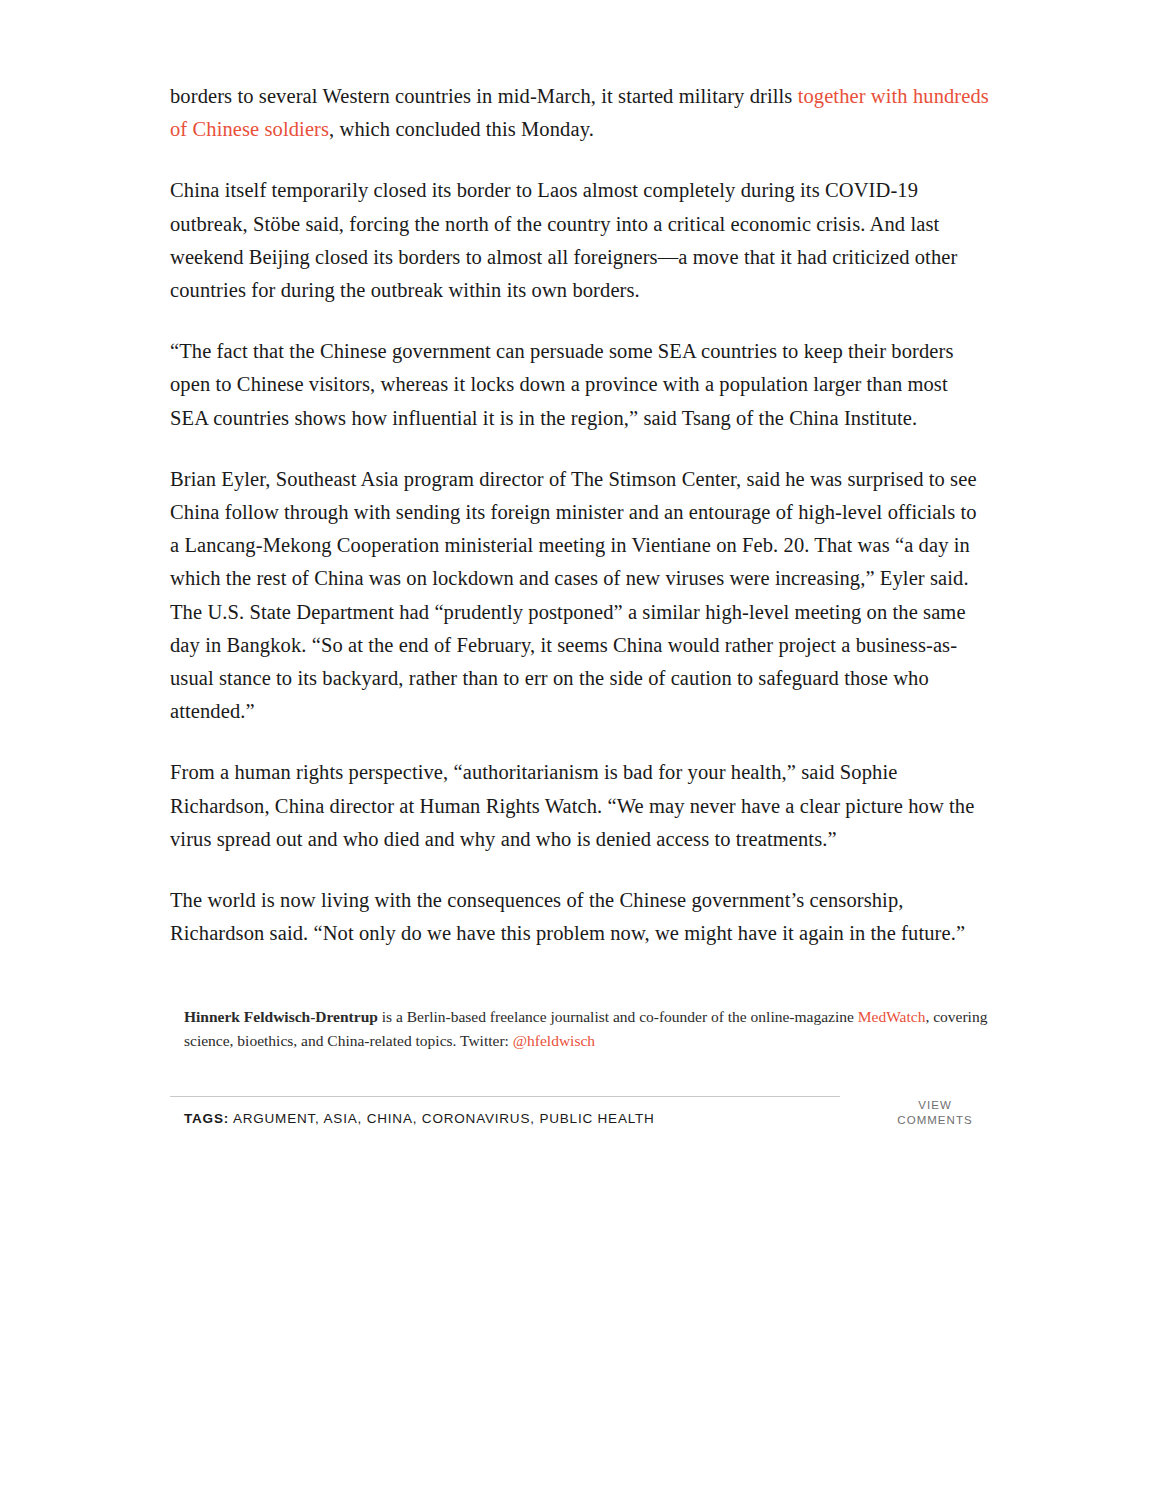borders to several Western countries in mid-March, it started military drills together with hundreds of Chinese soldiers, which concluded this Monday.
China itself temporarily closed its border to Laos almost completely during its COVID-19 outbreak, Stöbe said, forcing the north of the country into a critical economic crisis. And last weekend Beijing closed its borders to almost all foreigners—a move that it had criticized other countries for during the outbreak within its own borders.
“The fact that the Chinese government can persuade some SEA countries to keep their borders open to Chinese visitors, whereas it locks down a province with a population larger than most SEA countries shows how influential it is in the region,” said Tsang of the China Institute.
Brian Eyler, Southeast Asia program director of The Stimson Center, said he was surprised to see China follow through with sending its foreign minister and an entourage of high-level officials to a Lancang-Mekong Cooperation ministerial meeting in Vientiane on Feb. 20. That was “a day in which the rest of China was on lockdown and cases of new viruses were increasing,” Eyler said. The U.S. State Department had “prudently postponed” a similar high-level meeting on the same day in Bangkok. “So at the end of February, it seems China would rather project a business-as-usual stance to its backyard, rather than to err on the side of caution to safeguard those who attended.”
From a human rights perspective, “authoritarianism is bad for your health,” said Sophie Richardson, China director at Human Rights Watch. “We may never have a clear picture how the virus spread out and who died and why and who is denied access to treatments.”
The world is now living with the consequences of the Chinese government’s censorship, Richardson said. “Not only do we have this problem now, we might have it again in the future.”
Hinnerk Feldwisch-Drentrup is a Berlin-based freelance journalist and co-founder of the online-magazine MedWatch, covering science, bioethics, and China-related topics. Twitter: @hfeldwisch
TAGS: ARGUMENT, ASIA, CHINA, CORONAVIRUS, PUBLIC HEALTH
VIEW
COMMENTS